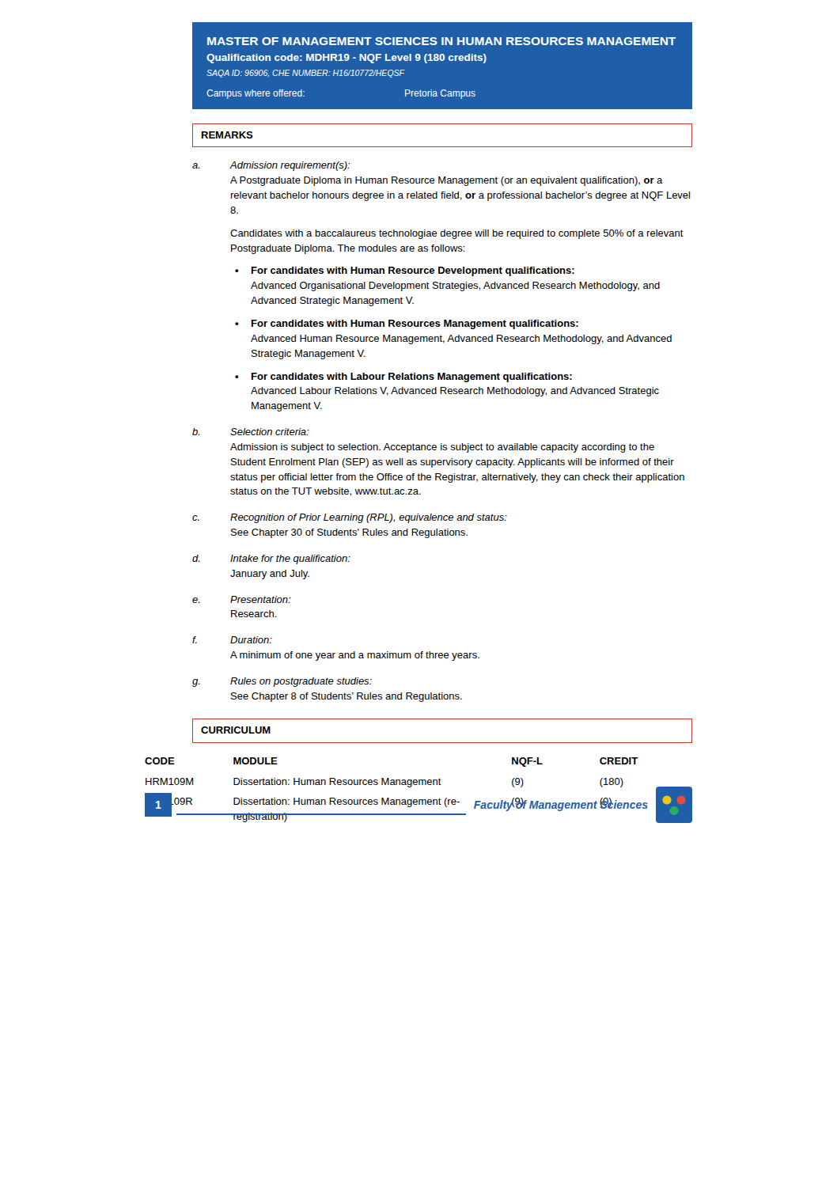Master of Management Sciences in Human Resources Management
Qualification code: MDHR19 - NQF Level 9 (180 credits)
SAQA ID: 96906, CHE NUMBER: H16/10772/HEQSF
Campus where offered: Pretoria Campus
REMARKS
a.
Admission requirement(s):
A Postgraduate Diploma in Human Resource Management (or an equivalent qualification), or a relevant bachelor honours degree in a related field, or a professional bachelor’s degree at NQF Level 8.
Candidates with a baccalaureus technologiae degree will be required to complete 50% of a relevant Postgraduate Diploma. The modules are as follows:
For candidates with Human Resource Development qualifications:
Advanced Organisational Development Strategies, Advanced Research Methodology, and Advanced Strategic Management V.
For candidates with Human Resources Management qualifications:
Advanced Human Resource Management, Advanced Research Methodology, and Advanced Strategic Management V.
For candidates with Labour Relations Management qualifications:
Advanced Labour Relations V, Advanced Research Methodology, and Advanced Strategic Management V.
b.
Selection criteria:
Admission is subject to selection. Acceptance is subject to available capacity according to the Student Enrolment Plan (SEP) as well as supervisory capacity. Applicants will be informed of their status per official letter from the Office of the Registrar, alternatively, they can check their application status on the TUT website, www.tut.ac.za.
c.
Recognition of Prior Learning (RPL), equivalence and status:
See Chapter 30 of Students' Rules and Regulations.
d.
Intake for the qualification:
January and July.
e.
Presentation:
Research.
f.
Duration:
A minimum of one year and a maximum of three years.
g.
Rules on postgraduate studies:
See Chapter 8 of Students’ Rules and Regulations.
CURRICULUM
| CODE | MODULE | NQF-L | CREDIT |
| --- | --- | --- | --- |
| HRM109M | Dissertation: Human Resources Management | (9) | (180) |
| HRM109R | Dissertation: Human Resources Management (re-registration) | (9) | (0) |
1
Faculty of Management Sciences